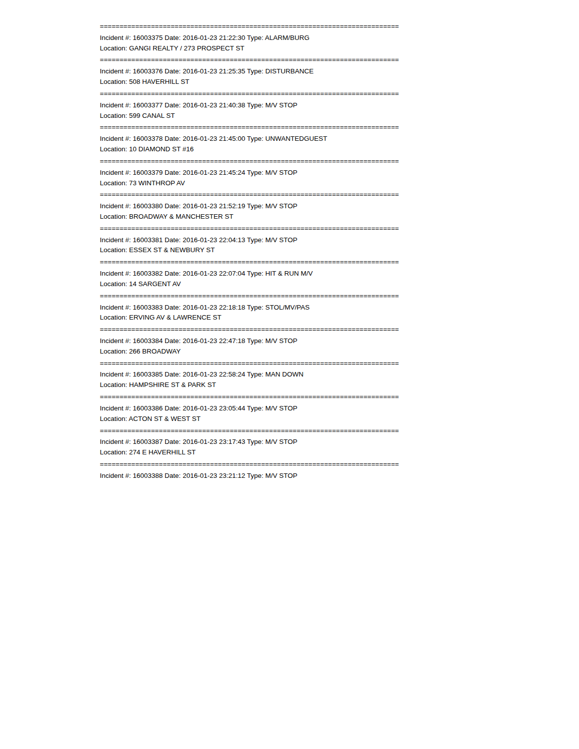============================================================================
Incident #: 16003375 Date: 2016-01-23 21:22:30 Type: ALARM/BURG
Location: GANGI REALTY / 273 PROSPECT ST
============================================================================
Incident #: 16003376 Date: 2016-01-23 21:25:35 Type: DISTURBANCE
Location: 508 HAVERHILL ST
============================================================================
Incident #: 16003377 Date: 2016-01-23 21:40:38 Type: M/V STOP
Location: 599 CANAL ST
============================================================================
Incident #: 16003378 Date: 2016-01-23 21:45:00 Type: UNWANTEDGUEST
Location: 10 DIAMOND ST #16
============================================================================
Incident #: 16003379 Date: 2016-01-23 21:45:24 Type: M/V STOP
Location: 73 WINTHROP AV
============================================================================
Incident #: 16003380 Date: 2016-01-23 21:52:19 Type: M/V STOP
Location: BROADWAY & MANCHESTER ST
============================================================================
Incident #: 16003381 Date: 2016-01-23 22:04:13 Type: M/V STOP
Location: ESSEX ST & NEWBURY ST
============================================================================
Incident #: 16003382 Date: 2016-01-23 22:07:04 Type: HIT & RUN M/V
Location: 14 SARGENT AV
============================================================================
Incident #: 16003383 Date: 2016-01-23 22:18:18 Type: STOL/MV/PAS
Location: ERVING AV & LAWRENCE ST
============================================================================
Incident #: 16003384 Date: 2016-01-23 22:47:18 Type: M/V STOP
Location: 266 BROADWAY
============================================================================
Incident #: 16003385 Date: 2016-01-23 22:58:24 Type: MAN DOWN
Location: HAMPSHIRE ST & PARK ST
============================================================================
Incident #: 16003386 Date: 2016-01-23 23:05:44 Type: M/V STOP
Location: ACTON ST & WEST ST
============================================================================
Incident #: 16003387 Date: 2016-01-23 23:17:43 Type: M/V STOP
Location: 274 E HAVERHILL ST
============================================================================
Incident #: 16003388 Date: 2016-01-23 23:21:12 Type: M/V STOP